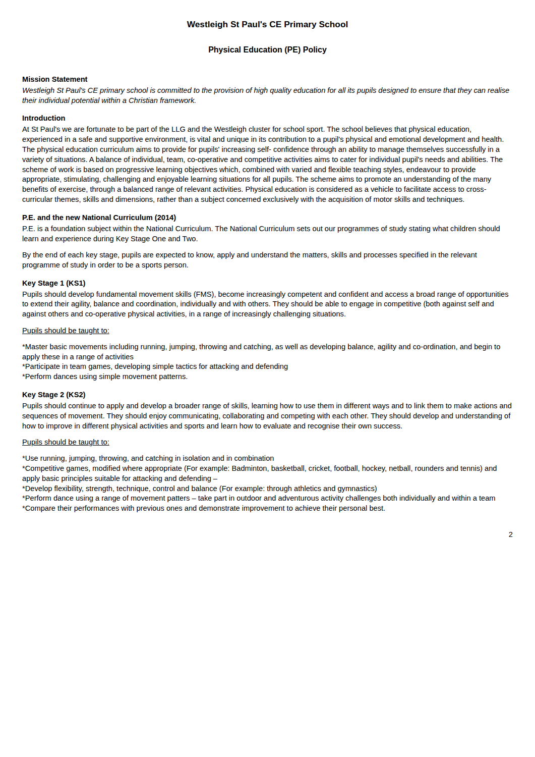Westleigh St Paul's CE Primary School
Physical Education (PE) Policy
Mission Statement
Westleigh St Paul's CE primary school is committed to the provision of high quality education for all its pupils designed to ensure that they can realise their individual potential within a Christian framework.
Introduction
At St Paul's we are fortunate to be part of the LLG and the Westleigh cluster for school sport. The school believes that physical education, experienced in a safe and supportive environment, is vital and unique in its contribution to a pupil's physical and emotional development and health. The physical education curriculum aims to provide for pupils' increasing self- confidence through an ability to manage themselves successfully in a variety of situations. A balance of individual, team, co-operative and competitive activities aims to cater for individual pupil's needs and abilities. The scheme of work is based on progressive learning objectives which, combined with varied and flexible teaching styles, endeavour to provide appropriate, stimulating, challenging and enjoyable learning situations for all pupils. The scheme aims to promote an understanding of the many benefits of exercise, through a balanced range of relevant activities. Physical education is considered as a vehicle to facilitate access to cross-curricular themes, skills and dimensions, rather than a subject concerned exclusively with the acquisition of motor skills and techniques.
P.E. and the new National Curriculum (2014)
P.E. is a foundation subject within the National Curriculum. The National Curriculum sets out our programmes of study stating what children should learn and experience during Key Stage One and Two.
By the end of each key stage, pupils are expected to know, apply and understand the matters, skills and processes specified in the relevant programme of study in order to be a sports person.
Key Stage 1 (KS1)
Pupils should develop fundamental movement skills (FMS), become increasingly competent and confident and access a broad range of opportunities to extend their agility, balance and coordination, individually and with others. They should be able to engage in competitive (both against self and against others and co-operative physical activities, in a range of increasingly challenging situations.
Pupils should be taught to:
*Master basic movements including running, jumping, throwing and catching, as well as developing balance, agility and co-ordination, and begin to apply these in a range of activities
*Participate in team games, developing simple tactics for attacking and defending
*Perform dances using simple movement patterns.
Key Stage 2 (KS2)
Pupils should continue to apply and develop a broader range of skills, learning how to use them in different ways and to link them to make actions and sequences of movement. They should enjoy communicating, collaborating and competing with each other. They should develop and understanding of how to improve in different physical activities and sports and learn how to evaluate and recognise their own success.
Pupils should be taught to:
*Use running, jumping, throwing, and catching in isolation and in combination
*Competitive games, modified where appropriate (For example: Badminton, basketball, cricket, football, hockey, netball, rounders and tennis) and apply basic principles suitable for attacking and defending –
*Develop flexibility, strength, technique, control and balance (For example: through athletics and gymnastics)
*Perform dance using a range of movement patters – take part in outdoor and adventurous activity challenges both individually and within a team
*Compare their performances with previous ones and demonstrate improvement to achieve their personal best.
2